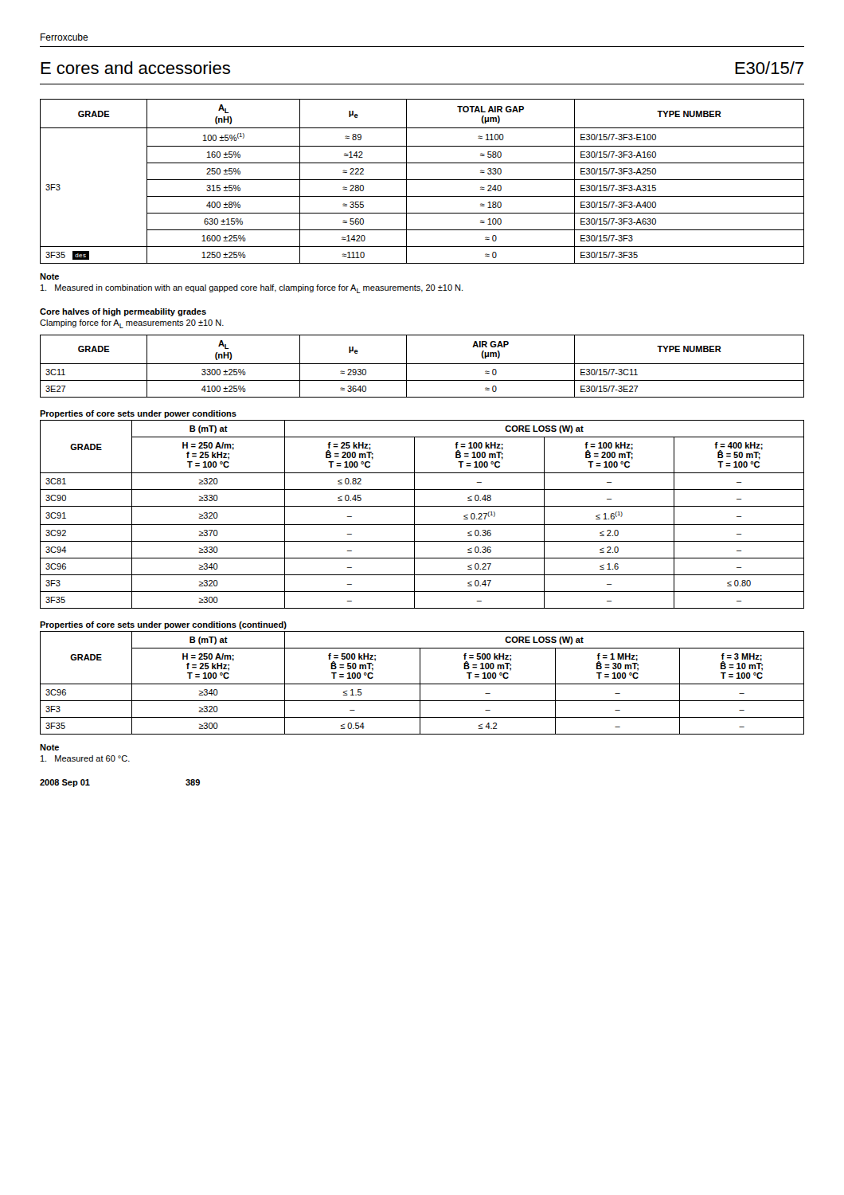Ferroxcube
E cores and accessories
E30/15/7
| GRADE | A L (nH) | μ e | TOTAL AIR GAP (μm) | TYPE NUMBER |
| --- | --- | --- | --- | --- |
| 3F3 | 100 ±5% (1) | ≈ 89 | ≈ 1100 | E30/15/7-3F3-E100 |
| 160 ±5% | ≈142 | ≈ 580 | E30/15/7-3F3-A160 |
| 250 ±5% | ≈ 222 | ≈ 330 | E30/15/7-3F3-A250 |
| 315 ±5% | ≈ 280 | ≈ 240 | E30/15/7-3F3-A315 |
| 400 ±8% | ≈ 355 | ≈ 180 | E30/15/7-3F3-A400 |
| 630 ±15% | ≈ 560 | ≈ 100 | E30/15/7-3F3-A630 |
| 1600 ±25% | ≈1420 | ≈ 0 | E30/15/7-3F3 |
| 3F35 des | 1250 ±25% | ≈1110 | ≈ 0 | E30/15/7-3F35 |
Note
1. Measured in combination with an equal gapped core half, clamping force for AL measurements, 20 ±10 N.
Core halves of high permeability grades
Clamping force for AL measurements 20 ±10 N.
| GRADE | A L (nH) | μ e | AIR GAP (μm) | TYPE NUMBER |
| --- | --- | --- | --- | --- |
| 3C11 | 3300 ±25% | ≈ 2930 | ≈ 0 | E30/15/7-3C11 |
| 3E27 | 4100 ±25% | ≈ 3640 | ≈ 0 | E30/15/7-3E27 |
Properties of core sets under power conditions
| GRADE | B (mT) at | CORE LOSS (W) at |
| --- | --- | --- |
| H = 250 A/m; f = 25 kHz; T = 100 °C | f = 25 kHz; B̂ = 200 mT; T = 100 °C | f = 100 kHz; B̂ = 100 mT; T = 100 °C | f = 100 kHz; B̂ = 200 mT; T = 100 °C | f = 400 kHz; B̂ = 50 mT; T = 100 °C |
| 3C81 | ≥320 | ≤ 0.82 | – | – | – |
| 3C90 | ≥330 | ≤ 0.45 | ≤ 0.48 | – | – |
| 3C91 | ≥320 | – | ≤ 0.27 (1) | ≤ 1.6 (1) | – |
| 3C92 | ≥370 | – | ≤ 0.36 | ≤ 2.0 | – |
| 3C94 | ≥330 | – | ≤ 0.36 | ≤ 2.0 | – |
| 3C96 | ≥340 | – | ≤ 0.27 | ≤ 1.6 | – |
| 3F3 | ≥320 | – | ≤ 0.47 | – | ≤ 0.80 |
| 3F35 | ≥300 | – | – | – | – |
Properties of core sets under power conditions (continued)
| GRADE | B (mT) at | CORE LOSS (W) at |
| --- | --- | --- |
| H = 250 A/m; f = 25 kHz; T = 100 °C | f = 500 kHz; B̂ = 50 mT; T = 100 °C | f = 500 kHz; B̂ = 100 mT; T = 100 °C | f = 1 MHz; B̂ = 30 mT; T = 100 °C | f = 3 MHz; B̂ = 10 mT; T = 100 °C |
| 3C96 | ≥340 | ≤ 1.5 | – | – | – |
| 3F3 | ≥320 | – | – | – | – |
| 3F35 | ≥300 | ≤ 0.54 | ≤ 4.2 | – | – |
Note
1. Measured at 60 °C.
2008 Sep 01
389